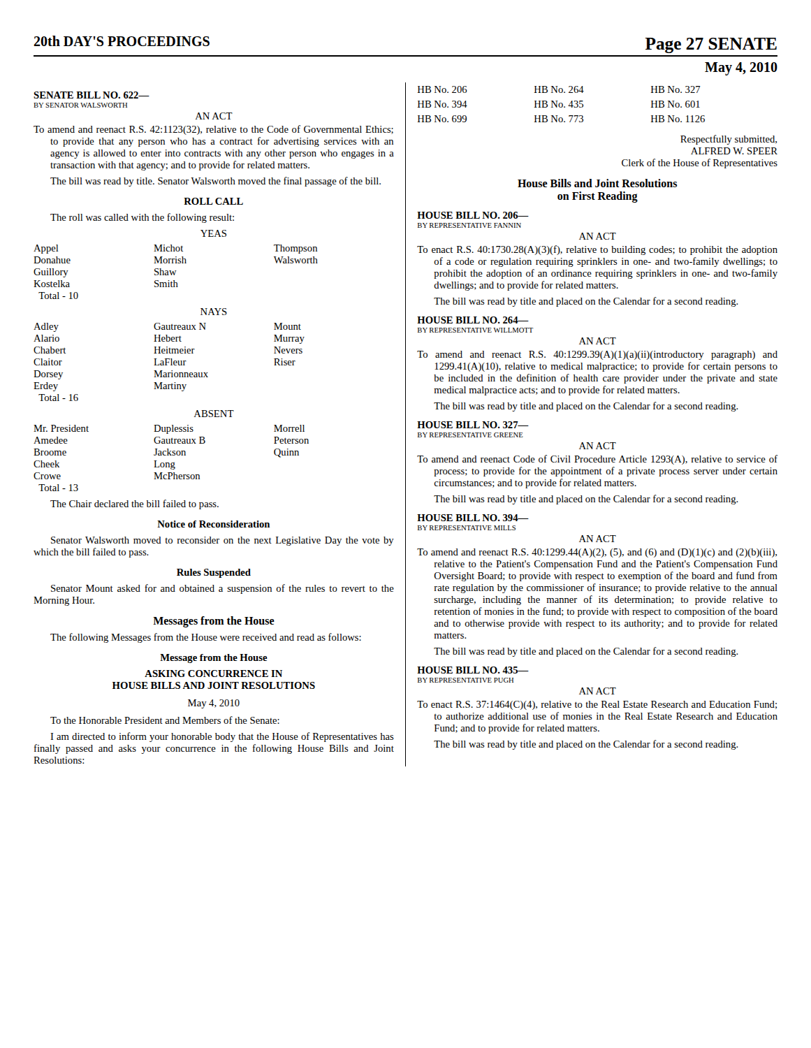20th DAY'S PROCEEDINGS
Page 27 SENATE
May 4, 2010
SENATE BILL NO. 622—
BY SENATOR WALSWORTH
AN ACT
To amend and reenact R.S. 42:1123(32), relative to the Code of Governmental Ethics; to provide that any person who has a contract for advertising services with an agency is allowed to enter into contracts with any other person who engages in a transaction with that agency; and to provide for related matters.
The bill was read by title. Senator Walsworth moved the final passage of the bill.
ROLL CALL
The roll was called with the following result:
YEAS
| Appel | Michot | Thompson |
| Donahue | Morrish | Walsworth |
| Guillory | Shaw | |
| Kostelka | Smith | |
| Total - 10 | | |
NAYS
| Adley | Gautreaux N | Mount |
| Alario | Hebert | Murray |
| Chabert | Heitmeier | Nevers |
| Claitor | LaFleur | Riser |
| Dorsey | Marionneaux | |
| Erdey | Martiny | |
| Total - 16 | | |
ABSENT
| Mr. President | Duplessis | Morrell |
| Amedee | Gautreaux B | Peterson |
| Broome | Jackson | Quinn |
| Cheek | Long | |
| Crowe | McPherson | |
| Total - 13 | | |
The Chair declared the bill failed to pass.
Notice of Reconsideration
Senator Walsworth moved to reconsider on the next Legislative Day the vote by which the bill failed to pass.
Rules Suspended
Senator Mount asked for and obtained a suspension of the rules to revert to the Morning Hour.
Messages from the House
The following Messages from the House were received and read as follows:
Message from the House
ASKING CONCURRENCE IN
HOUSE BILLS AND JOINT RESOLUTIONS
May 4, 2010
To the Honorable President and Members of the Senate:
I am directed to inform your honorable body that the House of Representatives has finally passed and asks your concurrence in the following House Bills and Joint Resolutions:
| HB No. 206 | HB No. 264 | HB No. 327 |
| HB No. 394 | HB No. 435 | HB No. 601 |
| HB No. 699 | HB No. 773 | HB No. 1126 |
Respectfully submitted,
ALFRED W. SPEER
Clerk of the House of Representatives
House Bills and Joint Resolutions
on First Reading
HOUSE BILL NO. 206—
BY REPRESENTATIVE FANNIN
AN ACT
To enact R.S. 40:1730.28(A)(3)(f), relative to building codes; to prohibit the adoption of a code or regulation requiring sprinklers in one- and two-family dwellings; to prohibit the adoption of an ordinance requiring sprinklers in one- and two-family dwellings; and to provide for related matters.
The bill was read by title and placed on the Calendar for a second reading.
HOUSE BILL NO. 264—
BY REPRESENTATIVE WILLMOTT
AN ACT
To amend and reenact R.S. 40:1299.39(A)(1)(a)(ii)(introductory paragraph) and 1299.41(A)(10), relative to medical malpractice; to provide for certain persons to be included in the definition of health care provider under the private and state medical malpractice acts; and to provide for related matters.
The bill was read by title and placed on the Calendar for a second reading.
HOUSE BILL NO. 327—
BY REPRESENTATIVE GREENE
AN ACT
To amend and reenact Code of Civil Procedure Article 1293(A), relative to service of process; to provide for the appointment of a private process server under certain circumstances; and to provide for related matters.
The bill was read by title and placed on the Calendar for a second reading.
HOUSE BILL NO. 394—
BY REPRESENTATIVE MILLS
AN ACT
To amend and reenact R.S. 40:1299.44(A)(2), (5), and (6) and (D)(1)(c) and (2)(b)(iii), relative to the Patient's Compensation Fund and the Patient's Compensation Fund Oversight Board; to provide with respect to exemption of the board and fund from rate regulation by the commissioner of insurance; to provide relative to the annual surcharge, including the manner of its determination; to provide relative to retention of monies in the fund; to provide with respect to composition of the board and to otherwise provide with respect to its authority; and to provide for related matters.
The bill was read by title and placed on the Calendar for a second reading.
HOUSE BILL NO. 435—
BY REPRESENTATIVE PUGH
AN ACT
To enact R.S. 37:1464(C)(4), relative to the Real Estate Research and Education Fund; to authorize additional use of monies in the Real Estate Research and Education Fund; and to provide for related matters.
The bill was read by title and placed on the Calendar for a second reading.